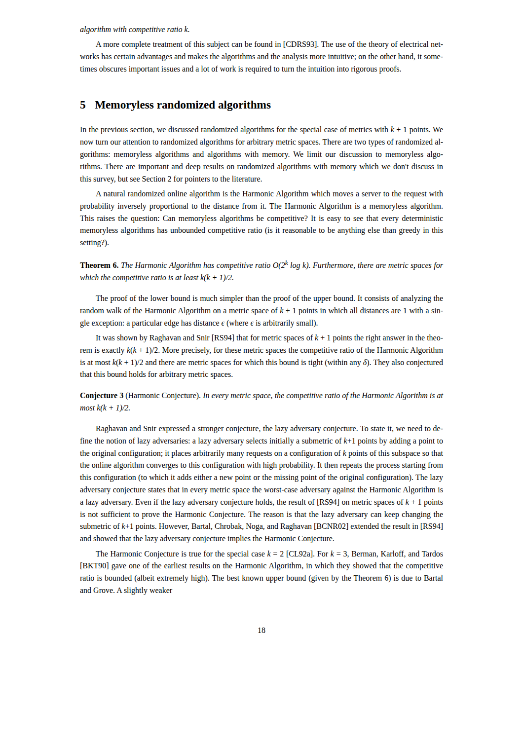algorithm with competitive ratio k.
A more complete treatment of this subject can be found in [CDRS93]. The use of the theory of electrical networks has certain advantages and makes the algorithms and the analysis more intuitive; on the other hand, it sometimes obscures important issues and a lot of work is required to turn the intuition into rigorous proofs.
5 Memoryless randomized algorithms
In the previous section, we discussed randomized algorithms for the special case of metrics with k + 1 points. We now turn our attention to randomized algorithms for arbitrary metric spaces. There are two types of randomized algorithms: memoryless algorithms and algorithms with memory. We limit our discussion to memoryless algorithms. There are important and deep results on randomized algorithms with memory which we don't discuss in this survey, but see Section 2 for pointers to the literature.
A natural randomized online algorithm is the Harmonic Algorithm which moves a server to the request with probability inversely proportional to the distance from it. The Harmonic Algorithm is a memoryless algorithm. This raises the question: Can memoryless algorithms be competitive? It is easy to see that every deterministic memoryless algorithms has unbounded competitive ratio (is it reasonable to be anything else than greedy in this setting?).
Theorem 6. The Harmonic Algorithm has competitive ratio O(2k log k). Furthermore, there are metric spaces for which the competitive ratio is at least k(k + 1)/2.
The proof of the lower bound is much simpler than the proof of the upper bound. It consists of analyzing the random walk of the Harmonic Algorithm on a metric space of k + 1 points in which all distances are 1 with a single exception: a particular edge has distance ϵ (where ϵ is arbitrarily small).
It was shown by Raghavan and Snir [RS94] that for metric spaces of k + 1 points the right answer in the theorem is exactly k(k + 1)/2. More precisely, for these metric spaces the competitive ratio of the Harmonic Algorithm is at most k(k + 1)/2 and there are metric spaces for which this bound is tight (within any δ). They also conjectured that this bound holds for arbitrary metric spaces.
Conjecture 3 (Harmonic Conjecture). In every metric space, the competitive ratio of the Harmonic Algorithm is at most k(k + 1)/2.
Raghavan and Snir expressed a stronger conjecture, the lazy adversary conjecture. To state it, we need to define the notion of lazy adversaries: a lazy adversary selects initially a submetric of k+1 points by adding a point to the original configuration; it places arbitrarily many requests on a configuration of k points of this subspace so that the online algorithm converges to this configuration with high probability. It then repeats the process starting from this configuration (to which it adds either a new point or the missing point of the original configuration). The lazy adversary conjecture states that in every metric space the worst-case adversary against the Harmonic Algorithm is a lazy adversary. Even if the lazy adversary conjecture holds, the result of [RS94] on metric spaces of k + 1 points is not sufficient to prove the Harmonic Conjecture. The reason is that the lazy adversary can keep changing the submetric of k+1 points. However, Bartal, Chrobak, Noga, and Raghavan [BCNR02] extended the result in [RS94] and showed that the lazy adversary conjecture implies the Harmonic Conjecture.
The Harmonic Conjecture is true for the special case k = 2 [CL92a]. For k = 3, Berman, Karloff, and Tardos [BKT90] gave one of the earliest results on the Harmonic Algorithm, in which they showed that the competitive ratio is bounded (albeit extremely high). The best known upper bound (given by the Theorem 6) is due to Bartal and Grove. A slightly weaker
18